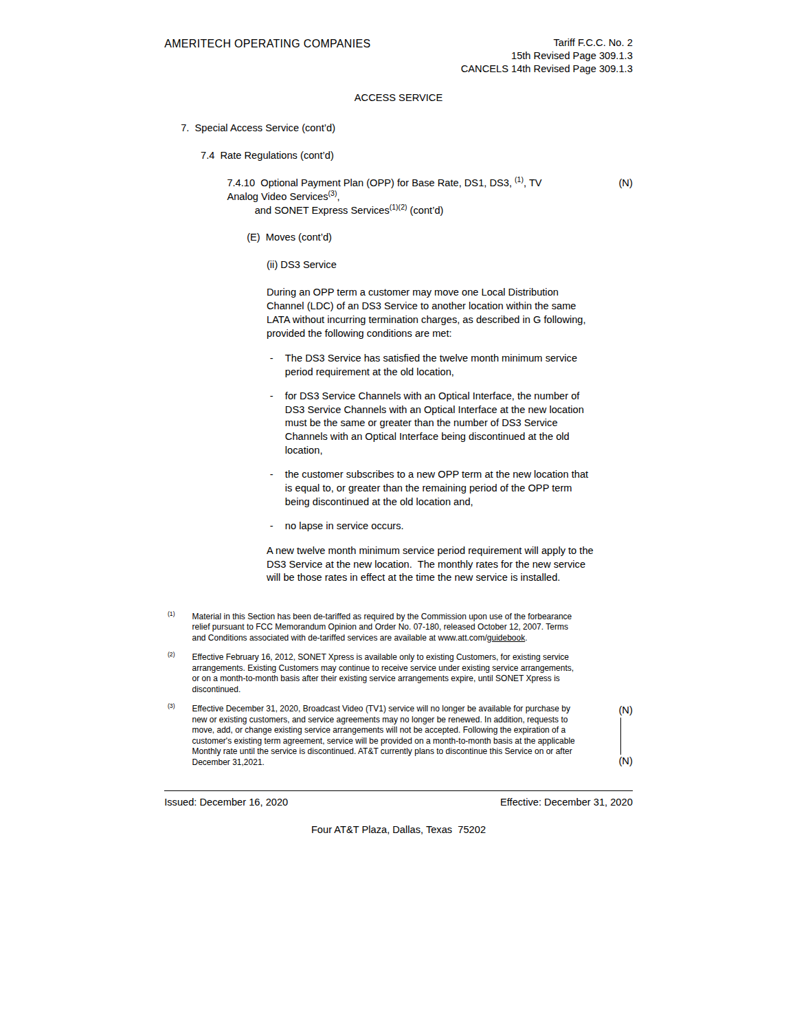AMERITECH OPERATING COMPANIES
Tariff F.C.C. No. 2
15th Revised Page 309.1.3
CANCELS 14th Revised Page 309.1.3
ACCESS SERVICE
7. Special Access Service (cont’d)
7.4 Rate Regulations (cont’d)
(N)
7.4.10 Optional Payment Plan (OPP) for Base Rate, DS1, DS3, (1), TV Analog Video Services(3), and SONET Express Services(1)(2) (cont’d)
(E) Moves (cont’d)
(ii) DS3 Service
During an OPP term a customer may move one Local Distribution Channel (LDC) of an DS3 Service to another location within the same LATA without incurring termination charges, as described in G following, provided the following conditions are met:
The DS3 Service has satisfied the twelve month minimum service period requirement at the old location,
for DS3 Service Channels with an Optical Interface, the number of DS3 Service Channels with an Optical Interface at the new location must be the same or greater than the number of DS3 Service Channels with an Optical Interface being discontinued at the old location,
the customer subscribes to a new OPP term at the new location that is equal to, or greater than the remaining period of the OPP term being discontinued at the old location and,
no lapse in service occurs.
A new twelve month minimum service period requirement will apply to the DS3 Service at the new location. The monthly rates for the new service will be those rates in effect at the time the new service is installed.
(1)
Material in this Section has been de-tariffed as required by the Commission upon use of the forbearance relief pursuant to FCC Memorandum Opinion and Order No. 07-180, released October 12, 2007. Terms and Conditions associated with de-tariffed services are available at www.att.com/guidebook.
(2)
Effective February 16, 2012, SONET Xpress is available only to existing Customers, for existing service arrangements. Existing Customers may continue to receive service under existing service arrangements, or on a month-to-month basis after their existing service arrangements expire, until SONET Xpress is discontinued.
(3)
Effective December 31, 2020, Broadcast Video (TV1) service will no longer be available for purchase by new or existing customers, and service agreements may no longer be renewed. In addition, requests to move, add, or change existing service arrangements will not be accepted. Following the expiration of a customer's existing term agreement, service will be provided on a month-to-month basis at the applicable Monthly rate until the service is discontinued. AT&T currently plans to discontinue this Service on or after December 31,2021.
(N) (N)
Issued: December 16, 2020
Effective: December 31, 2020
Four AT&T Plaza, Dallas, Texas 75202